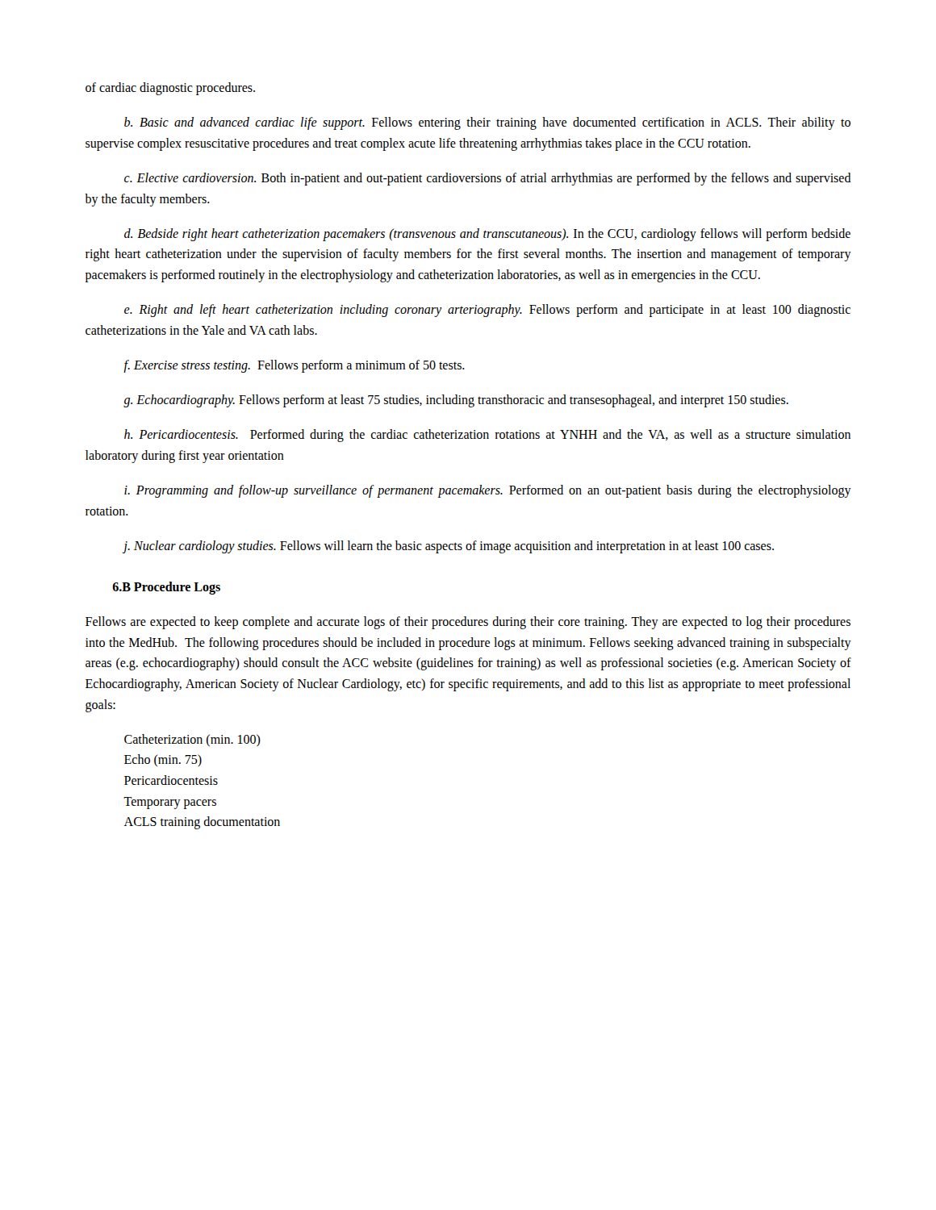of cardiac diagnostic procedures.
b. Basic and advanced cardiac life support. Fellows entering their training have documented certification in ACLS. Their ability to supervise complex resuscitative procedures and treat complex acute life threatening arrhythmias takes place in the CCU rotation.
c. Elective cardioversion. Both in-patient and out-patient cardioversions of atrial arrhythmias are performed by the fellows and supervised by the faculty members.
d. Bedside right heart catheterization pacemakers (transvenous and transcutaneous). In the CCU, cardiology fellows will perform bedside right heart catheterization under the supervision of faculty members for the first several months. The insertion and management of temporary pacemakers is performed routinely in the electrophysiology and catheterization laboratories, as well as in emergencies in the CCU.
e. Right and left heart catheterization including coronary arteriography. Fellows perform and participate in at least 100 diagnostic catheterizations in the Yale and VA cath labs.
f. Exercise stress testing. Fellows perform a minimum of 50 tests.
g. Echocardiography. Fellows perform at least 75 studies, including transthoracic and transesophageal, and interpret 150 studies.
h. Pericardiocentesis. Performed during the cardiac catheterization rotations at YNHH and the VA, as well as a structure simulation laboratory during first year orientation
i. Programming and follow-up surveillance of permanent pacemakers. Performed on an out-patient basis during the electrophysiology rotation.
j. Nuclear cardiology studies. Fellows will learn the basic aspects of image acquisition and interpretation in at least 100 cases.
6.B Procedure Logs
Fellows are expected to keep complete and accurate logs of their procedures during their core training. They are expected to log their procedures into the MedHub. The following procedures should be included in procedure logs at minimum. Fellows seeking advanced training in subspecialty areas (e.g. echocardiography) should consult the ACC website (guidelines for training) as well as professional societies (e.g. American Society of Echocardiography, American Society of Nuclear Cardiology, etc) for specific requirements, and add to this list as appropriate to meet professional goals:
Catheterization (min. 100)
Echo (min. 75)
Pericardiocentesis
Temporary pacers
ACLS training documentation